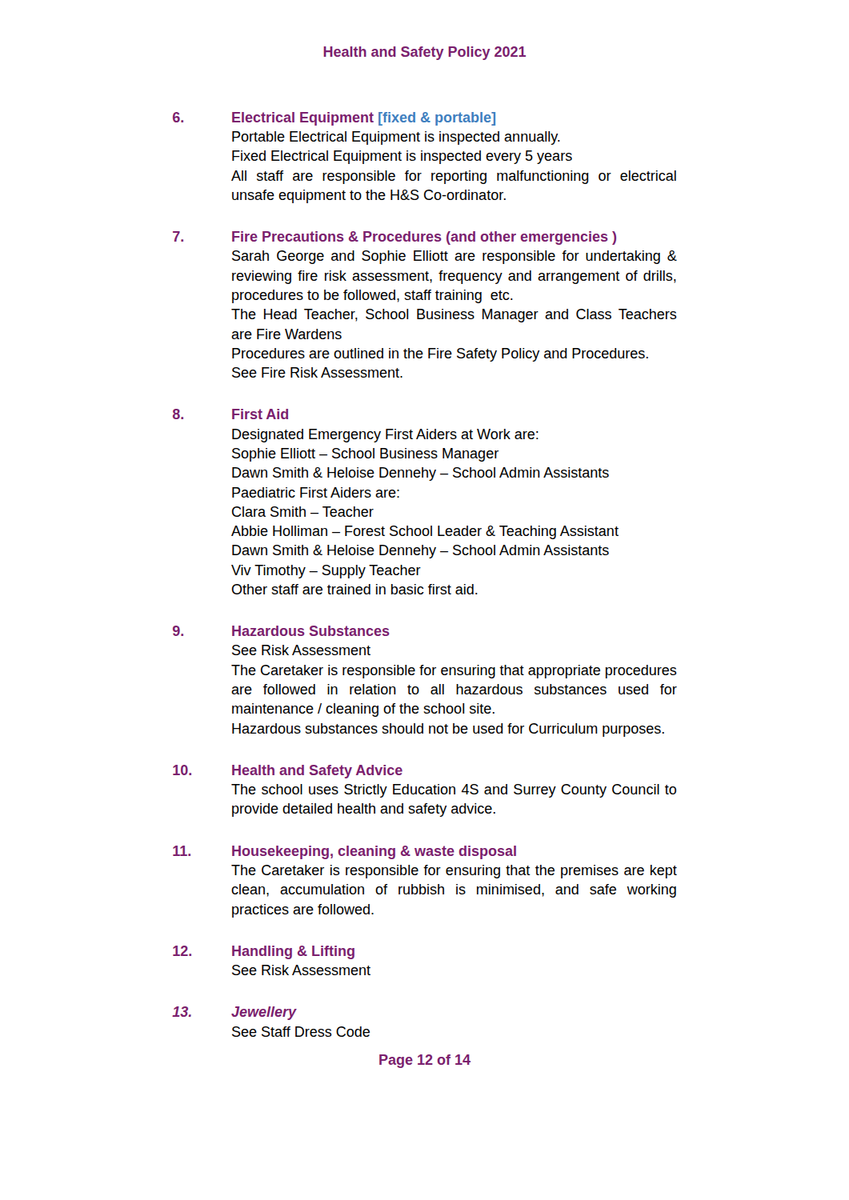Health and Safety Policy 2021
6.
Electrical Equipment [fixed & portable]
Portable Electrical Equipment is inspected annually.
Fixed Electrical Equipment is inspected every 5 years
All staff are responsible for reporting malfunctioning or electrical unsafe equipment to the H&S Co-ordinator.
7.
Fire Precautions & Procedures (and other emergencies )
Sarah George and Sophie Elliott are responsible for undertaking & reviewing fire risk assessment, frequency and arrangement of drills, procedures to be followed, staff training etc.
The Head Teacher, School Business Manager and Class Teachers are Fire Wardens
Procedures are outlined in the Fire Safety Policy and Procedures.
See Fire Risk Assessment.
8.
First Aid
Designated Emergency First Aiders at Work are:
Sophie Elliott – School Business Manager
Dawn Smith & Heloise Dennehy – School Admin Assistants
Paediatric First Aiders are:
Clara Smith – Teacher
Abbie Holliman – Forest School Leader & Teaching Assistant
Dawn Smith & Heloise Dennehy – School Admin Assistants
Viv Timothy – Supply Teacher
Other staff are trained in basic first aid.
9.
Hazardous Substances
See Risk Assessment
The Caretaker is responsible for ensuring that appropriate procedures are followed in relation to all hazardous substances used for maintenance / cleaning of the school site.
Hazardous substances should not be used for Curriculum purposes.
10.
Health and Safety Advice
The school uses Strictly Education 4S and Surrey County Council to provide detailed health and safety advice.
11.
Housekeeping, cleaning & waste disposal
The Caretaker is responsible for ensuring that the premises are kept clean, accumulation of rubbish is minimised, and safe working practices are followed.
12.
Handling & Lifting
See Risk Assessment
13.
Jewellery
See Staff Dress Code
Page 12 of 14